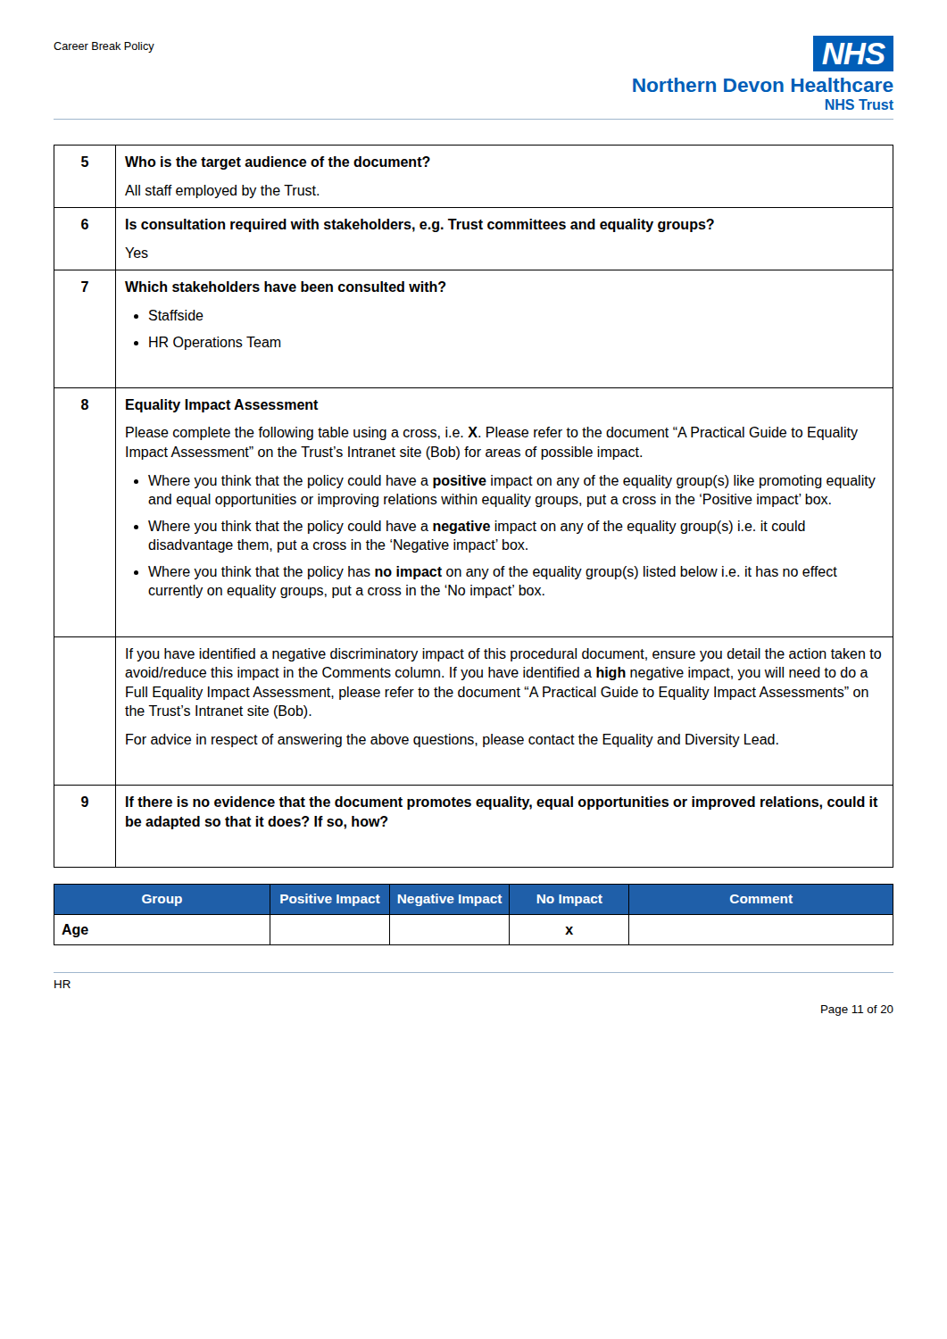Career Break Policy
NHS
Northern Devon Healthcare
NHS Trust
| 5 | Who is the target audience of the document? All staff employed by the Trust. |
| 6 | Is consultation required with stakeholders, e.g. Trust committees and equality groups? Yes |
| 7 | Which stakeholders have been consulted with? Staffside HR Operations Team |
| 8 | Equality Impact Assessment Please complete the following table using a cross, i.e. X . Please refer to the document “A Practical Guide to Equality Impact Assessment” on the Trust’s Intranet site (Bob) for areas of possible impact. Where you think that the policy could have a positive impact on any of the equality group(s) like promoting equality and equal opportunities or improving relations within equality groups, put a cross in the ‘Positive impact’ box. Where you think that the policy could have a negative impact on any of the equality group(s) i.e. it could disadvantage them, put a cross in the ‘Negative impact’ box. Where you think that the policy has no impact on any of the equality group(s) listed below i.e. it has no effect currently on equality groups, put a cross in the ‘No impact’ box. |
| | If you have identified a negative discriminatory impact of this procedural document, ensure you detail the action taken to avoid/reduce this impact in the Comments column. If you have identified a high negative impact, you will need to do a Full Equality Impact Assessment, please refer to the document “A Practical Guide to Equality Impact Assessments” on the Trust’s Intranet site (Bob). For advice in respect of answering the above questions, please contact the Equality and Diversity Lead. |
| 9 | If there is no evidence that the document promotes equality, equal opportunities or improved relations, could it be adapted so that it does? If so, how? |
| Group | Positive Impact | Negative Impact | No Impact | Comment |
| --- | --- | --- | --- | --- |
| Age | | | x | |
HR
Page 11 of 20